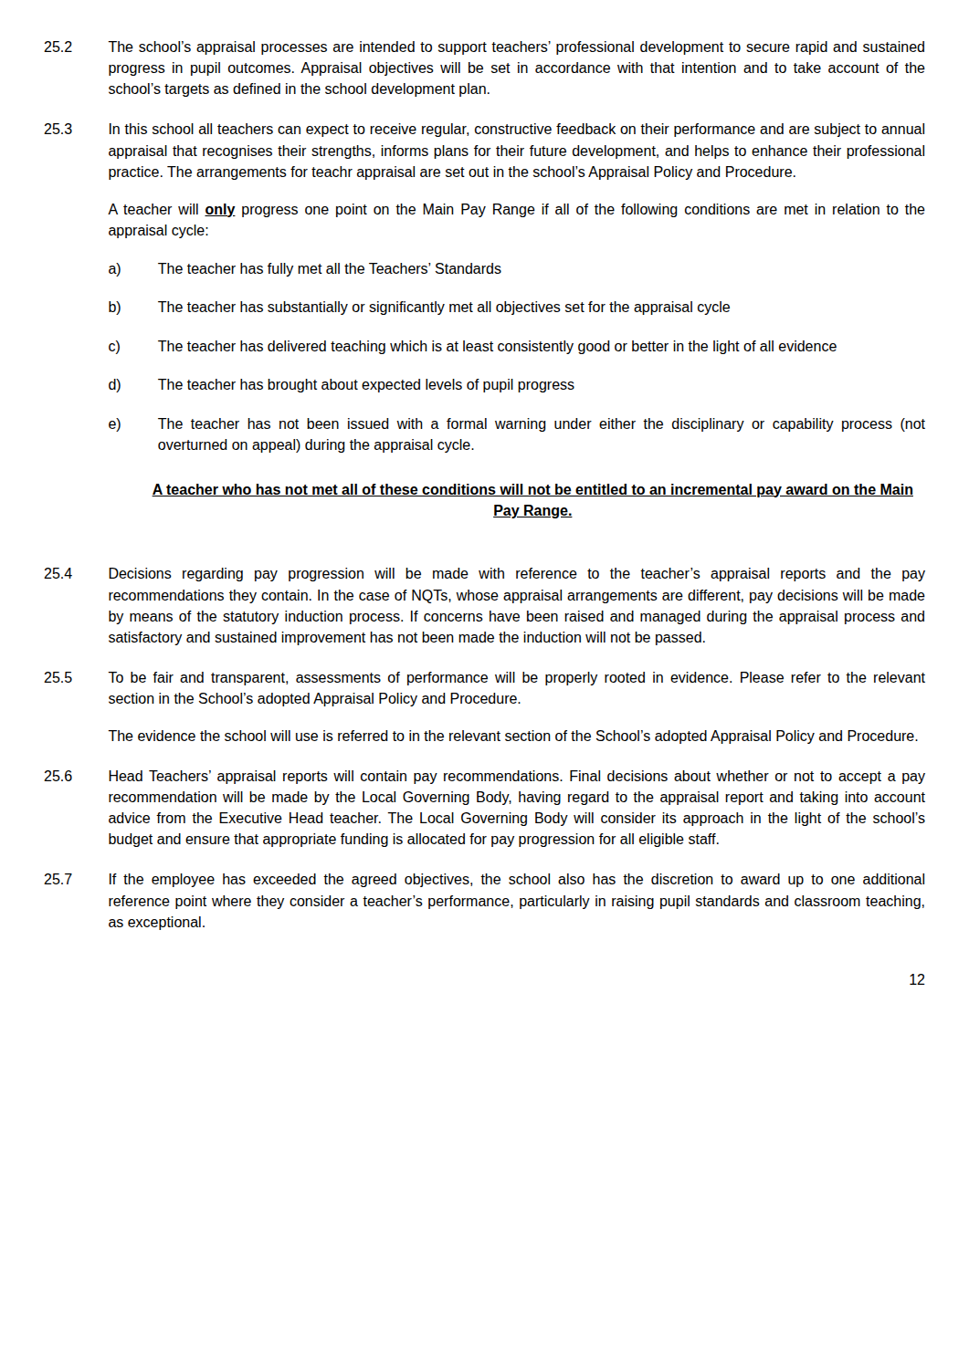25.2
The school’s appraisal processes are intended to support teachers’ professional development to secure rapid and sustained progress in pupil outcomes. Appraisal objectives will be set in accordance with that intention and to take account of the school’s targets as defined in the school development plan.
25.3
In this school all teachers can expect to receive regular, constructive feedback on their performance and are subject to annual appraisal that recognises their strengths, informs plans for their future development, and helps to enhance their professional practice. The arrangements for teachr appraisal are set out in the school’s Appraisal Policy and Procedure.
A teacher will only progress one point on the Main Pay Range if all of the following conditions are met in relation to the appraisal cycle:
a) The teacher has fully met all the Teachers’ Standards
b) The teacher has substantially or significantly met all objectives set for the appraisal cycle
c) The teacher has delivered teaching which is at least consistently good or better in the light of all evidence
d) The teacher has brought about expected levels of pupil progress
e) The teacher has not been issued with a formal warning under either the disciplinary or capability process (not overturned on appeal) during the appraisal cycle.
A teacher who has not met all of these conditions will not be entitled to an incremental pay award on the Main Pay Range.
25.4
Decisions regarding pay progression will be made with reference to the teacher’s appraisal reports and the pay recommendations they contain. In the case of NQTs, whose appraisal arrangements are different, pay decisions will be made by means of the statutory induction process. If concerns have been raised and managed during the appraisal process and satisfactory and sustained improvement has not been made the induction will not be passed.
25.5
To be fair and transparent, assessments of performance will be properly rooted in evidence. Please refer to the relevant section in the School’s adopted Appraisal Policy and Procedure.
The evidence the school will use is referred to in the relevant section of the School’s adopted Appraisal Policy and Procedure.
25.6
Head Teachers’ appraisal reports will contain pay recommendations. Final decisions about whether or not to accept a pay recommendation will be made by the Local Governing Body, having regard to the appraisal report and taking into account advice from the Executive Head teacher. The Local Governing Body will consider its approach in the light of the school’s budget and ensure that appropriate funding is allocated for pay progression for all eligible staff.
25.7
If the employee has exceeded the agreed objectives, the school also has the discretion to award up to one additional reference point where they consider a teacher’s performance, particularly in raising pupil standards and classroom teaching, as exceptional.
12